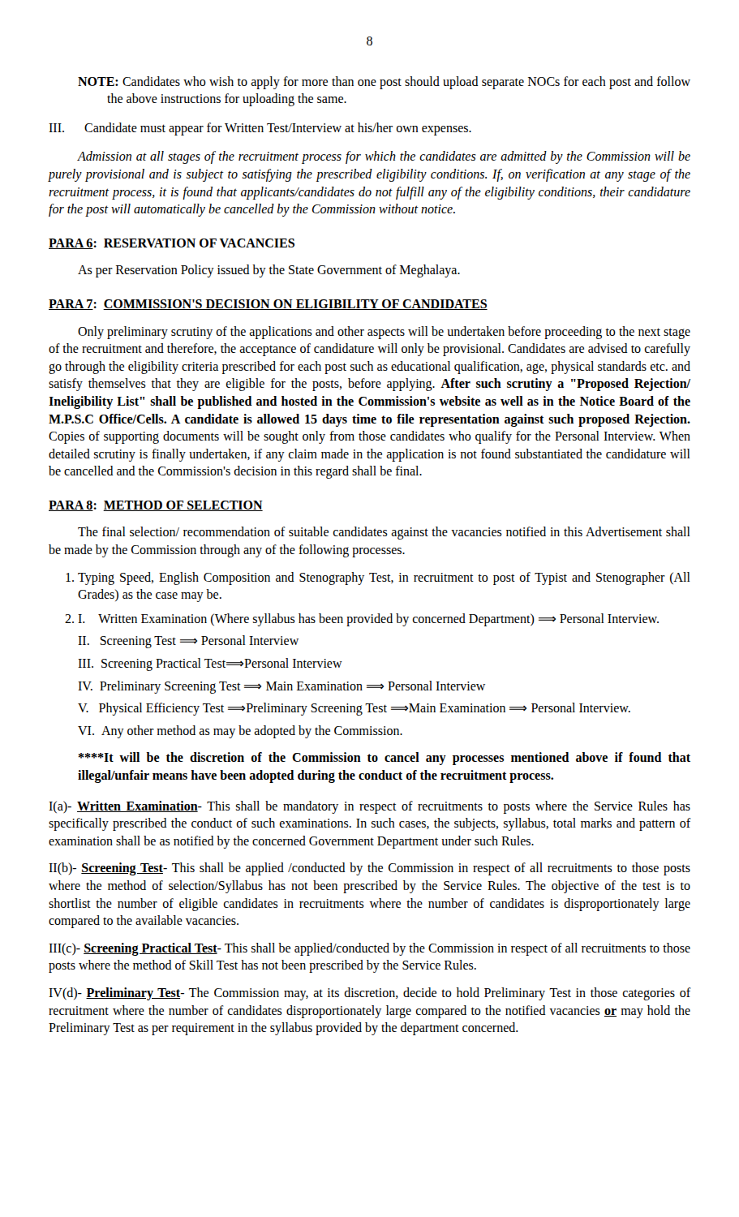8
NOTE: Candidates who wish to apply for more than one post should upload separate NOCs for each post and follow the above instructions for uploading the same.
III. Candidate must appear for Written Test/Interview at his/her own expenses.
Admission at all stages of the recruitment process for which the candidates are admitted by the Commission will be purely provisional and is subject to satisfying the prescribed eligibility conditions. If, on verification at any stage of the recruitment process, it is found that applicants/candidates do not fulfill any of the eligibility conditions, their candidature for the post will automatically be cancelled by the Commission without notice.
PARA 6: RESERVATION OF VACANCIES
As per Reservation Policy issued by the State Government of Meghalaya.
PARA 7: COMMISSION'S DECISION ON ELIGIBILITY OF CANDIDATES
Only preliminary scrutiny of the applications and other aspects will be undertaken before proceeding to the next stage of the recruitment and therefore, the acceptance of candidature will only be provisional. Candidates are advised to carefully go through the eligibility criteria prescribed for each post such as educational qualification, age, physical standards etc. and satisfy themselves that they are eligible for the posts, before applying. After such scrutiny a "Proposed Rejection/ Ineligibility List" shall be published and hosted in the Commission's website as well as in the Notice Board of the M.P.S.C Office/Cells. A candidate is allowed 15 days time to file representation against such proposed Rejection. Copies of supporting documents will be sought only from those candidates who qualify for the Personal Interview. When detailed scrutiny is finally undertaken, if any claim made in the application is not found substantiated the candidature will be cancelled and the Commission's decision in this regard shall be final.
PARA 8: METHOD OF SELECTION
The final selection/ recommendation of suitable candidates against the vacancies notified in this Advertisement shall be made by the Commission through any of the following processes.
Typing Speed, English Composition and Stenography Test, in recruitment to post of Typist and Stenographer (All Grades) as the case may be.
I. Written Examination (Where syllabus has been provided by concerned Department) ⟹ Personal Interview.
II. Screening Test ⟹ Personal Interview
III. Screening Practical Test⟹Personal Interview
IV. Preliminary Screening Test ⟹ Main Examination ⟹ Personal Interview
V. Physical Efficiency Test ⟹Preliminary Screening Test ⟹Main Examination ⟹ Personal Interview.
VI. Any other method as may be adopted by the Commission.
****It will be the discretion of the Commission to cancel any processes mentioned above if found that illegal/unfair means have been adopted during the conduct of the recruitment process.
I(a)- Written Examination- This shall be mandatory in respect of recruitments to posts where the Service Rules has specifically prescribed the conduct of such examinations. In such cases, the subjects, syllabus, total marks and pattern of examination shall be as notified by the concerned Government Department under such Rules.
II(b)- Screening Test- This shall be applied /conducted by the Commission in respect of all recruitments to those posts where the method of selection/Syllabus has not been prescribed by the Service Rules. The objective of the test is to shortlist the number of eligible candidates in recruitments where the number of candidates is disproportionately large compared to the available vacancies.
III(c)- Screening Practical Test- This shall be applied/conducted by the Commission in respect of all recruitments to those posts where the method of Skill Test has not been prescribed by the Service Rules.
IV(d)- Preliminary Test- The Commission may, at its discretion, decide to hold Preliminary Test in those categories of recruitment where the number of candidates disproportionately large compared to the notified vacancies or may hold the Preliminary Test as per requirement in the syllabus provided by the department concerned.